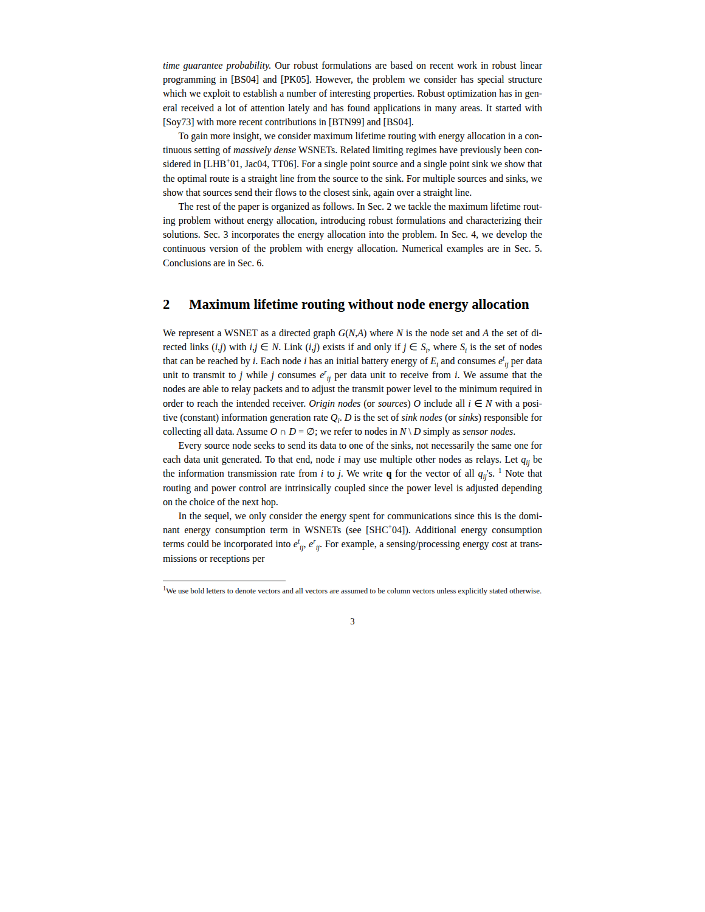time guarantee probability. Our robust formulations are based on recent work in robust linear programming in [BS04] and [PK05]. However, the problem we consider has special structure which we exploit to establish a number of interesting properties. Robust optimization has in general received a lot of attention lately and has found applications in many areas. It started with [Soy73] with more recent contributions in [BTN99] and [BS04].
To gain more insight, we consider maximum lifetime routing with energy allocation in a continuous setting of massively dense WSNETs. Related limiting regimes have previously been considered in [LHB+01, Jac04, TT06]. For a single point source and a single point sink we show that the optimal route is a straight line from the source to the sink. For multiple sources and sinks, we show that sources send their flows to the closest sink, again over a straight line.
The rest of the paper is organized as follows. In Sec. 2 we tackle the maximum lifetime routing problem without energy allocation, introducing robust formulations and characterizing their solutions. Sec. 3 incorporates the energy allocation into the problem. In Sec. 4, we develop the continuous version of the problem with energy allocation. Numerical examples are in Sec. 5. Conclusions are in Sec. 6.
2 Maximum lifetime routing without node energy allocation
We represent a WSNET as a directed graph G(N,A) where N is the node set and A the set of directed links (i,j) with i,j ∈ N. Link (i,j) exists if and only if j ∈ Si, where Si is the set of nodes that can be reached by i. Each node i has an initial battery energy of Ei and consumes etij per data unit to transmit to j while j consumes erij per data unit to receive from i. We assume that the nodes are able to relay packets and to adjust the transmit power level to the minimum required in order to reach the intended receiver. Origin nodes (or sources) O include all i ∈ N with a positive (constant) information generation rate Qi. D is the set of sink nodes (or sinks) responsible for collecting all data. Assume O ∩ D = ∅; we refer to nodes in N \ D simply as sensor nodes.
Every source node seeks to send its data to one of the sinks, not necessarily the same one for each data unit generated. To that end, node i may use multiple other nodes as relays. Let qij be the information transmission rate from i to j. We write q for the vector of all qij's. 1 Note that routing and power control are intrinsically coupled since the power level is adjusted depending on the choice of the next hop.
In the sequel, we only consider the energy spent for communications since this is the dominant energy consumption term in WSNETs (see [SHC+04]). Additional energy consumption terms could be incorporated into etij, erij. For example, a sensing/processing energy cost at transmissions or receptions per
1We use bold letters to denote vectors and all vectors are assumed to be column vectors unless explicitly stated otherwise.
3